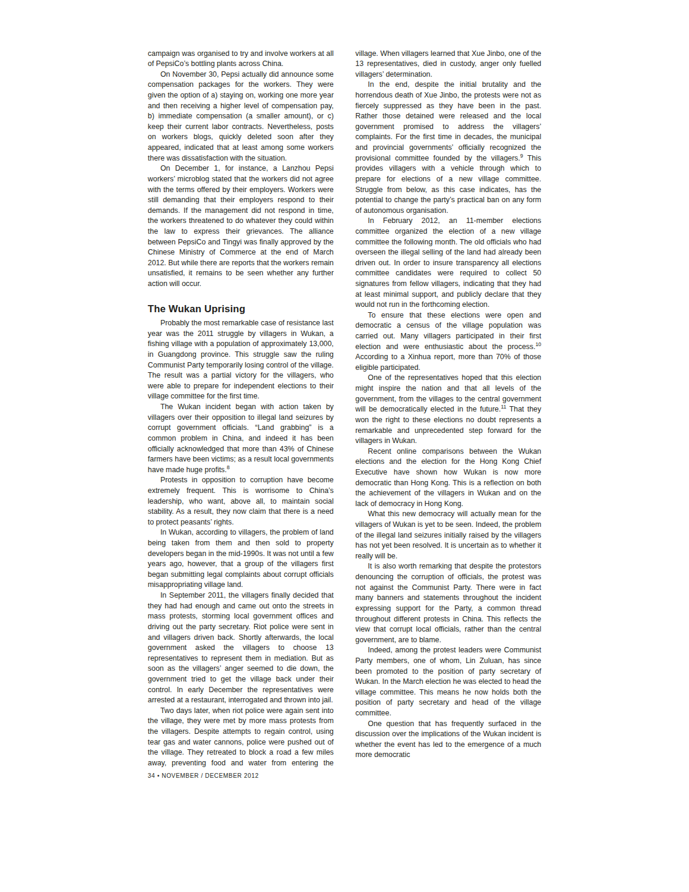campaign was organised to try and involve workers at all of PepsiCo’s bottling plants across China.
On November 30, Pepsi actually did announce some compensation packages for the workers. They were given the option of a) staying on, working one more year and then receiving a higher level of compensation pay, b) immediate compensation (a smaller amount), or c) keep their current labor contracts. Nevertheless, posts on workers blogs, quickly deleted soon after they appeared, indicated that at least among some workers there was dissatisfaction with the situation.
On December 1, for instance, a Lanzhou Pepsi workers’ microblog stated that the workers did not agree with the terms offered by their employers. Workers were still demanding that their employers respond to their demands. If the management did not respond in time, the workers threatened to do whatever they could within the law to express their grievances. The alliance between PepsiCo and Tingyi was finally approved by the Chinese Ministry of Commerce at the end of March 2012. But while there are reports that the workers remain unsatisfied, it remains to be seen whether any further action will occur.
The Wukan Uprising
Probably the most remarkable case of resistance last year was the 2011 struggle by villagers in Wukan, a fishing village with a population of approximately 13,000, in Guangdong province. This struggle saw the ruling Communist Party temporarily losing control of the village. The result was a partial victory for the villagers, who were able to prepare for independent elections to their village committee for the first time.
The Wukan incident began with action taken by villagers over their opposition to illegal land seizures by corrupt government officials. “Land grabbing” is a common problem in China, and indeed it has been officially acknowledged that more than 43% of Chinese farmers have been victims; as a result local governments have made huge profits.8
Protests in opposition to corruption have become extremely frequent. This is worrisome to China’s leadership, who want, above all, to maintain social stability. As a result, they now claim that there is a need to protect peasants’ rights.
In Wukan, according to villagers, the problem of land being taken from them and then sold to property developers began in the mid-1990s. It was not until a few years ago, however, that a group of the villagers first began submitting legal complaints about corrupt officials misappropriating village land.
In September 2011, the villagers finally decided that they had had enough and came out onto the streets in mass protests, storming local government offices and driving out the party secretary. Riot police were sent in and villagers driven back. Shortly afterwards, the local government asked the villagers to choose 13 representatives to represent them in mediation. But as soon as the villagers’ anger seemed to die down, the government tried to get the village back under their control. In early December the representatives were arrested at a restaurant, interrogated and thrown into jail.
Two days later, when riot police were again sent into the village, they were met by more mass protests from the villagers. Despite attempts to regain control, using tear gas and water cannons, police were pushed out of the village. They retreated to block a road a few miles away, preventing food and water from entering the village. When villagers learned that Xue Jinbo, one of the 13 representatives, died in custody, anger only fuelled villagers’ determination.
In the end, despite the initial brutality and the horrendous death of Xue Jinbo, the protests were not as fiercely suppressed as they have been in the past. Rather those detained were released and the local government promised to address the villagers’ complaints. For the first time in decades, the municipal and provincial governments’ officially recognized the provisional committee founded by the villagers.9 This provides villagers with a vehicle through which to prepare for elections of a new village committee. Struggle from below, as this case indicates, has the potential to change the party’s practical ban on any form of autonomous organisation.
In February 2012, an 11-member elections committee organized the election of a new village committee the following month. The old officials who had overseen the illegal selling of the land had already been driven out. In order to insure transparency all elections committee candidates were required to collect 50 signatures from fellow villagers, indicating that they had at least minimal support, and publicly declare that they would not run in the forthcoming election.
To ensure that these elections were open and democratic a census of the village population was carried out. Many villagers participated in their first election and were enthusiastic about the process.10 According to a Xinhua report, more than 70% of those eligible participated.
One of the representatives hoped that this election might inspire the nation and that all levels of the government, from the villages to the central government will be democratically elected in the future.11 That they won the right to these elections no doubt represents a remarkable and unprecedented step forward for the villagers in Wukan.
Recent online comparisons between the Wukan elections and the election for the Hong Kong Chief Executive have shown how Wukan is now more democratic than Hong Kong. This is a reflection on both the achievement of the villagers in Wukan and on the lack of democracy in Hong Kong.
What this new democracy will actually mean for the villagers of Wukan is yet to be seen. Indeed, the problem of the illegal land seizures initially raised by the villagers has not yet been resolved. It is uncertain as to whether it really will be.
It is also worth remarking that despite the protestors denouncing the corruption of officials, the protest was not against the Communist Party. There were in fact many banners and statements throughout the incident expressing support for the Party, a common thread throughout different protests in China. This reflects the view that corrupt local officials, rather than the central government, are to blame.
Indeed, among the protest leaders were Communist Party members, one of whom, Lin Zuluan, has since been promoted to the position of party secretary of Wukan. In the March election he was elected to head the village committee. This means he now holds both the position of party secretary and head of the village committee.
One question that has frequently surfaced in the discussion over the implications of the Wukan incident is whether the event has led to the emergence of a much more democratic
34 • NOVEMBER / DECEMBER 2012